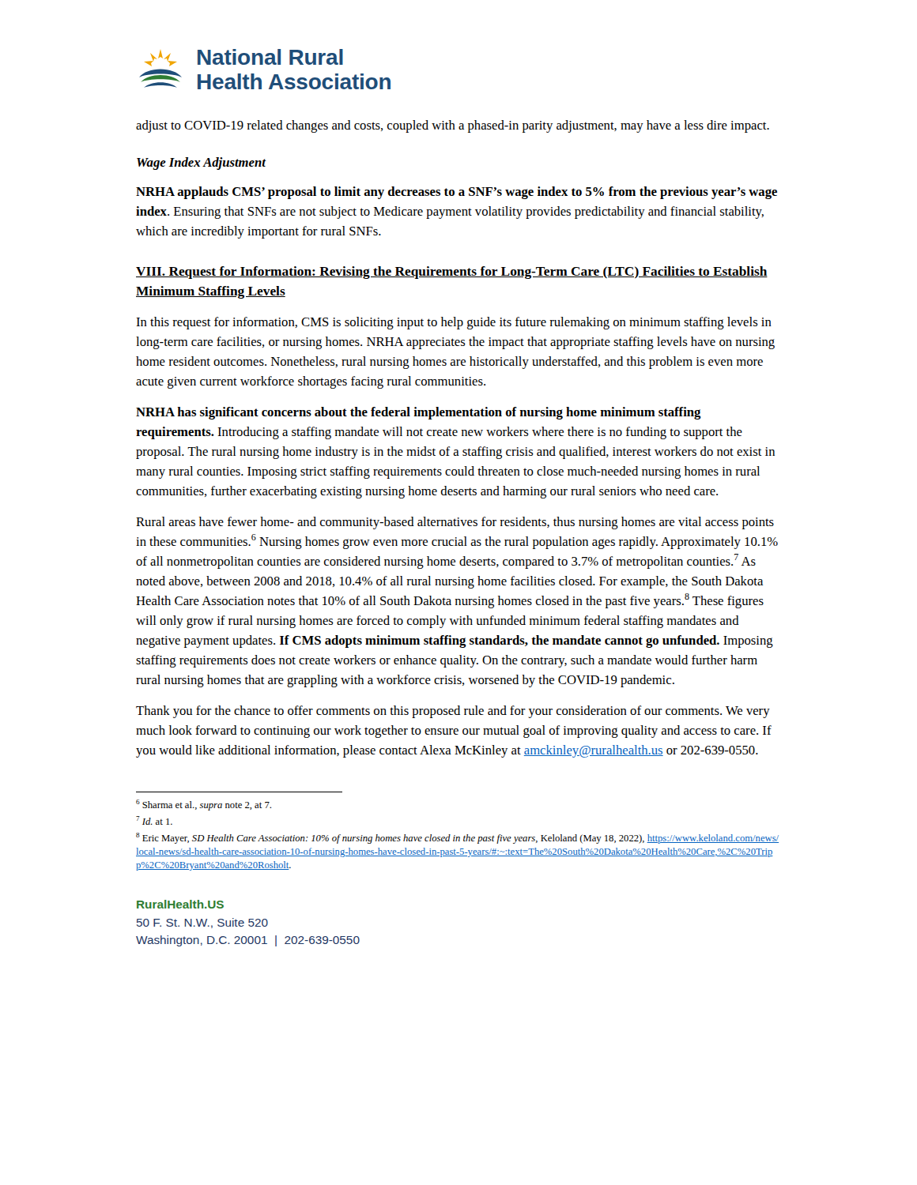National Rural
Health Association
adjust to COVID-19 related changes and costs, coupled with a phased-in parity adjustment, may have a less dire impact.
Wage Index Adjustment
NRHA applauds CMS’ proposal to limit any decreases to a SNF’s wage index to 5% from the previous year’s wage index. Ensuring that SNFs are not subject to Medicare payment volatility provides predictability and financial stability, which are incredibly important for rural SNFs.
VIII. Request for Information: Revising the Requirements for Long-Term Care (LTC) Facilities to Establish Minimum Staffing Levels
In this request for information, CMS is soliciting input to help guide its future rulemaking on minimum staffing levels in long-term care facilities, or nursing homes. NRHA appreciates the impact that appropriate staffing levels have on nursing home resident outcomes. Nonetheless, rural nursing homes are historically understaffed, and this problem is even more acute given current workforce shortages facing rural communities.
NRHA has significant concerns about the federal implementation of nursing home minimum staffing requirements. Introducing a staffing mandate will not create new workers where there is no funding to support the proposal. The rural nursing home industry is in the midst of a staffing crisis and qualified, interest workers do not exist in many rural counties. Imposing strict staffing requirements could threaten to close much-needed nursing homes in rural communities, further exacerbating existing nursing home deserts and harming our rural seniors who need care.
Rural areas have fewer home- and community-based alternatives for residents, thus nursing homes are vital access points in these communities.6 Nursing homes grow even more crucial as the rural population ages rapidly. Approximately 10.1% of all nonmetropolitan counties are considered nursing home deserts, compared to 3.7% of metropolitan counties.7 As noted above, between 2008 and 2018, 10.4% of all rural nursing home facilities closed. For example, the South Dakota Health Care Association notes that 10% of all South Dakota nursing homes closed in the past five years.8 These figures will only grow if rural nursing homes are forced to comply with unfunded minimum federal staffing mandates and negative payment updates. If CMS adopts minimum staffing standards, the mandate cannot go unfunded. Imposing staffing requirements does not create workers or enhance quality. On the contrary, such a mandate would further harm rural nursing homes that are grappling with a workforce crisis, worsened by the COVID-19 pandemic.
Thank you for the chance to offer comments on this proposed rule and for your consideration of our comments. We very much look forward to continuing our work together to ensure our mutual goal of improving quality and access to care. If you would like additional information, please contact Alexa McKinley at amckinley@ruralhealth.us or 202-639-0550.
6 Sharma et al., supra note 2, at 7.
7 Id. at 1.
8 Eric Mayer, SD Health Care Association: 10% of nursing homes have closed in the past five years, Keloland (May 18, 2022), https://www.keloland.com/news/local-news/sd-health-care-association-10-of-nursing-homes-have-closed-in-past-5-years/#:~:text=The%20South%20Dakota%20Health%20Care,%2C%20Tripp%2C%20Bryant%20and%20Rosholt.
RuralHealth.US
50 F. St. N.W., Suite 520
Washington, D.C. 20001 | 202-639-0550